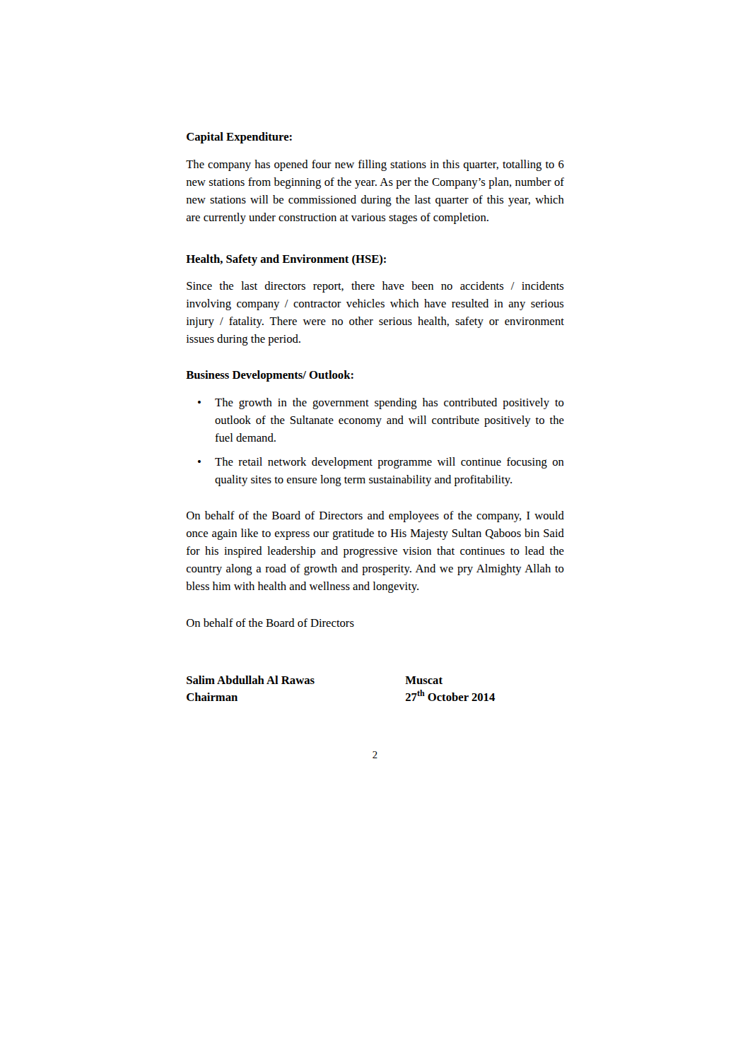Capital Expenditure:
The company has opened four new filling stations in this quarter, totalling to 6 new stations from beginning of the year. As per the Company’s plan, number of new stations will be commissioned during the last quarter of this year, which are currently under construction at various stages of completion.
Health, Safety and Environment (HSE):
Since the last directors report, there have been no accidents / incidents involving company / contractor vehicles which have resulted in any serious injury / fatality. There were no other serious health, safety or environment issues during the period.
Business Developments/ Outlook:
The growth in the government spending has contributed positively to outlook of the Sultanate economy and will contribute positively to the fuel demand.
The retail network development programme will continue focusing on quality sites to ensure long term sustainability and profitability.
On behalf of the Board of Directors and employees of the company, I would once again like to express our gratitude to His Majesty Sultan Qaboos bin Said for his inspired leadership and progressive vision that continues to lead the country along a road of growth and prosperity. And we pry Almighty Allah to bless him with health and wellness and longevity.
On behalf of the Board of Directors
| Salim Abdullah Al Rawas | Muscat |
| Chairman | 27 th October 2014 |
2